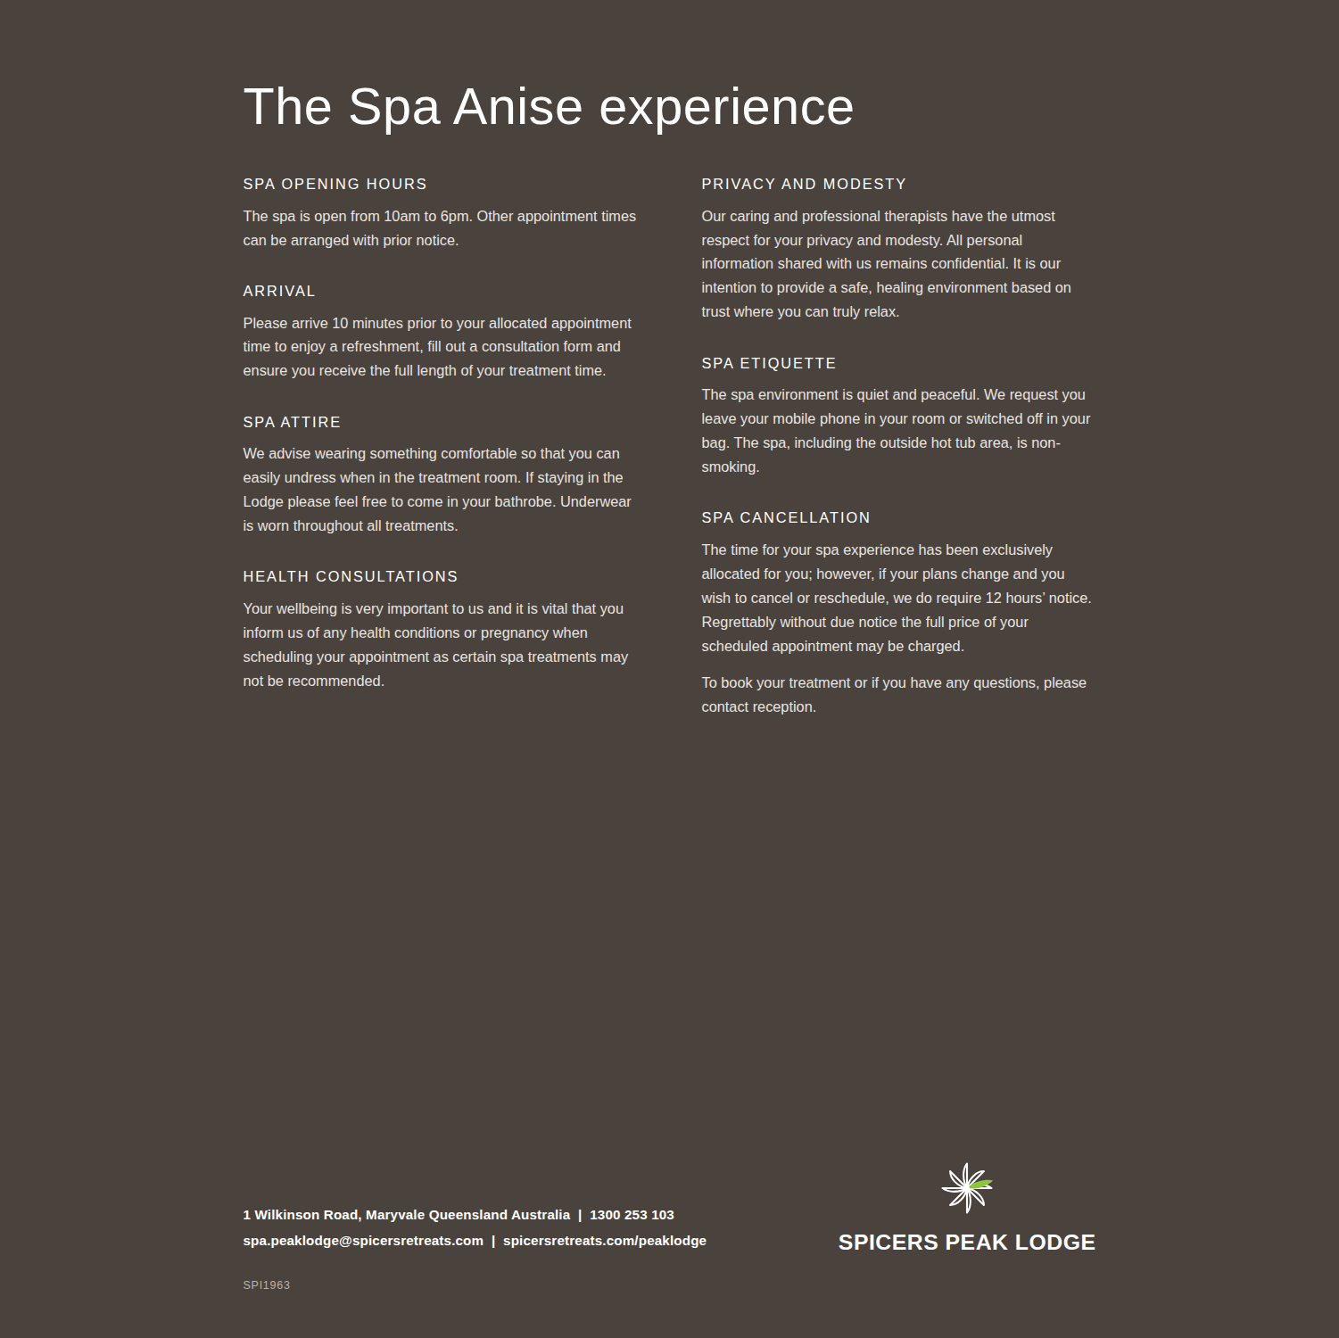The Spa Anise experience
Spa opening hours
The spa is open from 10am to 6pm. Other appointment times can be arranged with prior notice.
Arrival
Please arrive 10 minutes prior to your allocated appointment time to enjoy a refreshment, fill out a consultation form and ensure you receive the full length of your treatment time.
Spa attire
We advise wearing something comfortable so that you can easily undress when in the treatment room. If staying in the Lodge please feel free to come in your bathrobe. Underwear is worn throughout all treatments.
Health consultations
Your wellbeing is very important to us and it is vital that you inform us of any health conditions or pregnancy when scheduling your appointment as certain spa treatments may not be recommended.
Privacy and modesty
Our caring and professional therapists have the utmost respect for your privacy and modesty. All personal information shared with us remains confidential. It is our intention to provide a safe, healing environment based on trust where you can truly relax.
Spa etiquette
The spa environment is quiet and peaceful. We request you leave your mobile phone in your room or switched off in your bag. The spa, including the outside hot tub area, is non-smoking.
Spa cancellation
The time for your spa experience has been exclusively allocated for you; however, if your plans change and you wish to cancel or reschedule, we do require 12 hours’ notice. Regrettably without due notice the full price of your scheduled appointment may be charged.
To book your treatment or if you have any questions, please contact reception.
1 Wilkinson Road, Maryvale Queensland Australia | 1300 253 103
spa.peaklodge@spicersretreats.com | spicersretreats.com/peaklodge
SPICERS PEAK LODGE
SPI1963